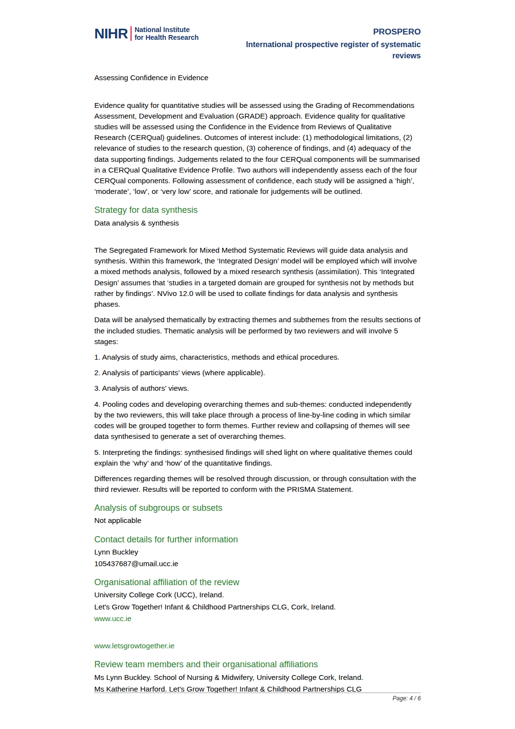NIHR National Institute
for Health Research
PROSPERO
International prospective register of systematic reviews
Assessing Confidence in Evidence
Evidence quality for quantitative studies will be assessed using the Grading of Recommendations Assessment, Development and Evaluation (GRADE) approach. Evidence quality for qualitative studies will be assessed using the Confidence in the Evidence from Reviews of Qualitative Research (CERQual) guidelines. Outcomes of interest include: (1) methodological limitations, (2) relevance of studies to the research question, (3) coherence of findings, and (4) adequacy of the data supporting findings. Judgements related to the four CERQual components will be summarised in a CERQual Qualitative Evidence Profile. Two authors will independently assess each of the four CERQual components. Following assessment of confidence, each study will be assigned a ‘high’, ‘moderate’, ‘low’, or ‘very low’ score, and rationale for judgements will be outlined.
Strategy for data synthesis
Data analysis & synthesis
The Segregated Framework for Mixed Method Systematic Reviews will guide data analysis and synthesis. Within this framework, the ‘Integrated Design’ model will be employed which will involve a mixed methods analysis, followed by a mixed research synthesis (assimilation). This ‘Integrated Design’ assumes that ‘studies in a targeted domain are grouped for synthesis not by methods but rather by findings’. NVivo 12.0 will be used to collate findings for data analysis and synthesis phases.
Data will be analysed thematically by extracting themes and subthemes from the results sections of the included studies. Thematic analysis will be performed by two reviewers and will involve 5 stages:
1. Analysis of study aims, characteristics, methods and ethical procedures.
2. Analysis of participants’ views (where applicable).
3. Analysis of authors’ views.
4. Pooling codes and developing overarching themes and sub-themes: conducted independently by the two reviewers, this will take place through a process of line-by-line coding in which similar codes will be grouped together to form themes. Further review and collapsing of themes will see data synthesised to generate a set of overarching themes.
5. Interpreting the findings: synthesised findings will shed light on where qualitative themes could explain the ‘why’ and ‘how’ of the quantitative findings.
Differences regarding themes will be resolved through discussion, or through consultation with the third reviewer. Results will be reported to conform with the PRISMA Statement.
Analysis of subgroups or subsets
Not applicable
Contact details for further information
Lynn Buckley
105437687@umail.ucc.ie
Organisational affiliation of the review
University College Cork (UCC), Ireland.
Let's Grow Together! Infant & Childhood Partnerships CLG, Cork, Ireland.
www.ucc.ie
www.letsgrowtogether.ie
Review team members and their organisational affiliations
Ms Lynn Buckley. School of Nursing & Midwifery, University College Cork, Ireland.
Ms Katherine Harford. Let's Grow Together! Infant & Childhood Partnerships CLG
Page: 4 / 6